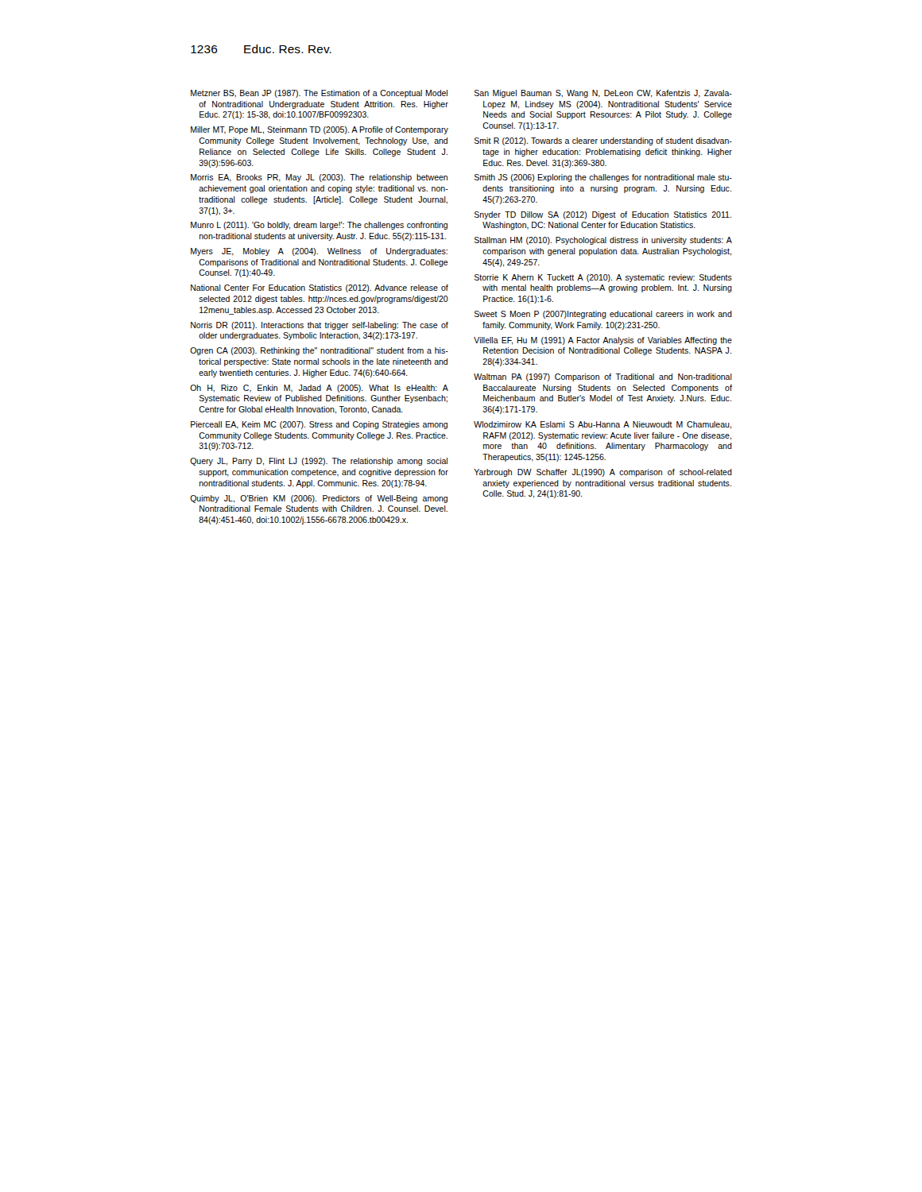1236 Educ. Res. Rev.
Metzner BS, Bean JP (1987). The Estimation of a Conceptual Model of Nontraditional Undergraduate Student Attrition. Res. Higher Educ. 27(1): 15-38, doi:10.1007/BF00992303.
Miller MT, Pope ML, Steinmann TD (2005). A Profile of Contemporary Community College Student Involvement, Technology Use, and Reliance on Selected College Life Skills. College Student J. 39(3):596-603.
Morris EA, Brooks PR, May JL (2003). The relationship between achievement goal orientation and coping style: traditional vs. nontraditional college students. [Article]. College Student Journal, 37(1), 3+.
Munro L (2011). 'Go boldly, dream large!': The challenges confronting non-traditional students at university. Austr. J. Educ. 55(2):115-131.
Myers JE, Mobley A (2004). Wellness of Undergraduates: Comparisons of Traditional and Nontraditional Students. J. College Counsel. 7(1):40-49.
National Center For Education Statistics (2012). Advance release of selected 2012 digest tables. http://nces.ed.gov/programs/digest/2012menu_tables.asp. Accessed 23 October 2013.
Norris DR (2011). Interactions that trigger self-labeling: The case of older undergraduates. Symbolic Interaction, 34(2):173-197.
Ogren CA (2003). Rethinking the" nontraditional" student from a historical perspective: State normal schools in the late nineteenth and early twentieth centuries. J. Higher Educ. 74(6):640-664.
Oh H, Rizo C, Enkin M, Jadad A (2005). What Is eHealth: A Systematic Review of Published Definitions. Gunther Eysenbach; Centre for Global eHealth Innovation, Toronto, Canada.
Pierceall EA, Keim MC (2007). Stress and Coping Strategies among Community College Students. Community College J. Res. Practice. 31(9):703-712.
Query JL, Parry D, Flint LJ (1992). The relationship among social support, communication competence, and cognitive depression for nontraditional students. J. Appl. Communic. Res. 20(1):78-94.
Quimby JL, O'Brien KM (2006). Predictors of Well-Being among Nontraditional Female Students with Children. J. Counsel. Devel. 84(4):451-460, doi:10.1002/j.1556-6678.2006.tb00429.x.
San Miguel Bauman S, Wang N, DeLeon CW, Kafentzis J, Zavala-Lopez M, Lindsey MS (2004). Nontraditional Students' Service Needs and Social Support Resources: A Pilot Study. J. College Counsel. 7(1):13-17.
Smit R (2012). Towards a clearer understanding of student disadvantage in higher education: Problematising deficit thinking. Higher Educ. Res. Devel. 31(3):369-380.
Smith JS (2006) Exploring the challenges for nontraditional male students transitioning into a nursing program. J. Nursing Educ. 45(7):263-270.
Snyder TD Dillow SA (2012) Digest of Education Statistics 2011. Washington, DC: National Center for Education Statistics.
Stallman HM (2010). Psychological distress in university students: A comparison with general population data. Australian Psychologist, 45(4), 249-257.
Storrie K Ahern K Tuckett A (2010). A systematic review: Students with mental health problems—A growing problem. Int. J. Nursing Practice. 16(1):1-6.
Sweet S Moen P (2007)Integrating educational careers in work and family. Community, Work Family. 10(2):231-250.
Villella EF, Hu M (1991) A Factor Analysis of Variables Affecting the Retention Decision of Nontraditional College Students. NASPA J. 28(4):334-341.
Waltman PA (1997) Comparison of Traditional and Non-traditional Baccalaureate Nursing Students on Selected Components of Meichenbaum and Butler's Model of Test Anxiety. J.Nurs. Educ. 36(4):171-179.
Wlodzimirow KA Eslami S Abu-Hanna A Nieuwoudt M Chamuleau, RAFM (2012). Systematic review: Acute liver failure - One disease, more than 40 definitions. Alimentary Pharmacology and Therapeutics, 35(11): 1245-1256.
Yarbrough DW Schaffer JL(1990) A comparison of school-related anxiety experienced by nontraditional versus traditional students. Colle. Stud. J, 24(1):81-90.